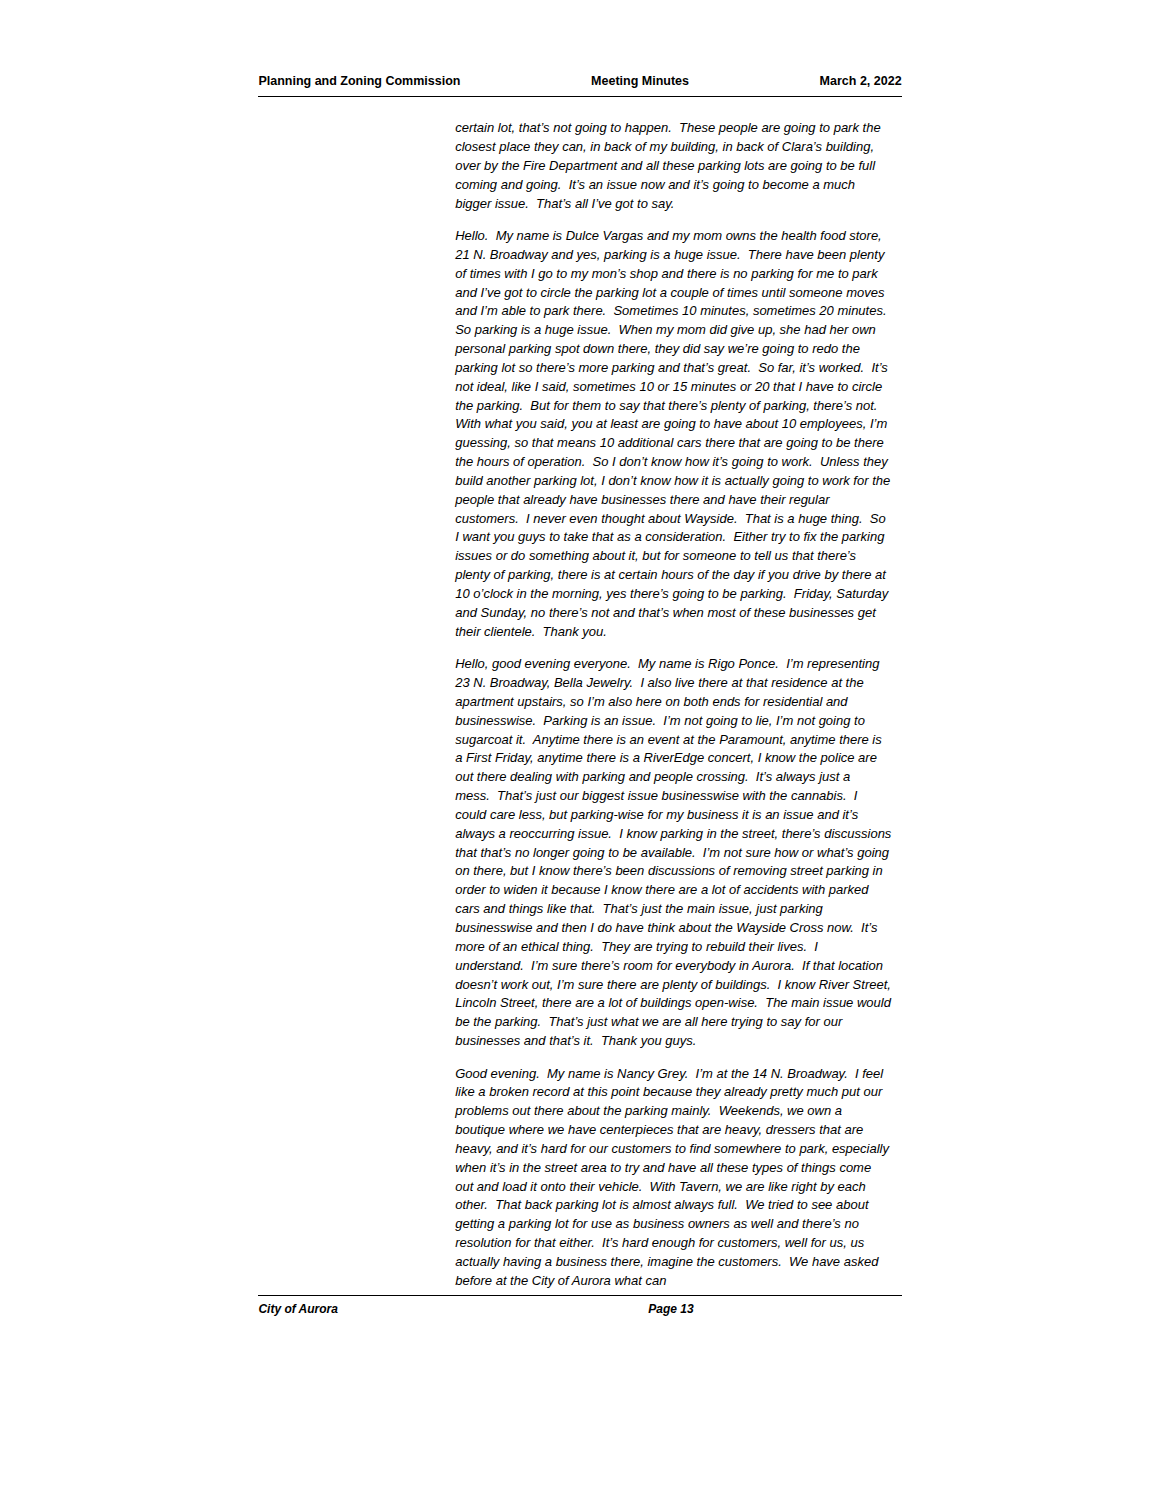Planning and Zoning Commission
Meeting Minutes
March 2, 2022
certain lot, that’s not going to happen. These people are going to park the closest place they can, in back of my building, in back of Clara’s building, over by the Fire Department and all these parking lots are going to be full coming and going. It’s an issue now and it’s going to become a much bigger issue. That’s all I’ve got to say.
Hello. My name is Dulce Vargas and my mom owns the health food store, 21 N. Broadway and yes, parking is a huge issue. There have been plenty of times with I go to my mon’s shop and there is no parking for me to park and I’ve got to circle the parking lot a couple of times until someone moves and I’m able to park there. Sometimes 10 minutes, sometimes 20 minutes. So parking is a huge issue. When my mom did give up, she had her own personal parking spot down there, they did say we’re going to redo the parking lot so there’s more parking and that’s great. So far, it’s worked. It’s not ideal, like I said, sometimes 10 or 15 minutes or 20 that I have to circle the parking. But for them to say that there’s plenty of parking, there’s not. With what you said, you at least are going to have about 10 employees, I’m guessing, so that means 10 additional cars there that are going to be there the hours of operation. So I don’t know how it’s going to work. Unless they build another parking lot, I don’t know how it is actually going to work for the people that already have businesses there and have their regular customers. I never even thought about Wayside. That is a huge thing. So I want you guys to take that as a consideration. Either try to fix the parking issues or do something about it, but for someone to tell us that there’s plenty of parking, there is at certain hours of the day if you drive by there at 10 o’clock in the morning, yes there’s going to be parking. Friday, Saturday and Sunday, no there’s not and that’s when most of these businesses get their clientele. Thank you.
Hello, good evening everyone. My name is Rigo Ponce. I’m representing 23 N. Broadway, Bella Jewelry. I also live there at that residence at the apartment upstairs, so I’m also here on both ends for residential and businesswise. Parking is an issue. I’m not going to lie, I’m not going to sugarcoat it. Anytime there is an event at the Paramount, anytime there is a First Friday, anytime there is a RiverEdge concert, I know the police are out there dealing with parking and people crossing. It’s always just a mess. That’s just our biggest issue businesswise with the cannabis. I could care less, but parking-wise for my business it is an issue and it’s always a reoccurring issue. I know parking in the street, there’s discussions that that’s no longer going to be available. I’m not sure how or what’s going on there, but I know there’s been discussions of removing street parking in order to widen it because I know there are a lot of accidents with parked cars and things like that. That’s just the main issue, just parking businesswise and then I do have think about the Wayside Cross now. It’s more of an ethical thing. They are trying to rebuild their lives. I understand. I’m sure there’s room for everybody in Aurora. If that location doesn’t work out, I’m sure there are plenty of buildings. I know River Street, Lincoln Street, there are a lot of buildings open-wise. The main issue would be the parking. That’s just what we are all here trying to say for our businesses and that’s it. Thank you guys.
Good evening. My name is Nancy Grey. I’m at the 14 N. Broadway. I feel like a broken record at this point because they already pretty much put our problems out there about the parking mainly. Weekends, we own a boutique where we have centerpieces that are heavy, dressers that are heavy, and it’s hard for our customers to find somewhere to park, especially when it’s in the street area to try and have all these types of things come out and load it onto their vehicle. With Tavern, we are like right by each other. That back parking lot is almost always full. We tried to see about getting a parking lot for use as business owners as well and there’s no resolution for that either. It’s hard enough for customers, well for us, us actually having a business there, imagine the customers. We have asked before at the City of Aurora what can
City of Aurora
Page 13